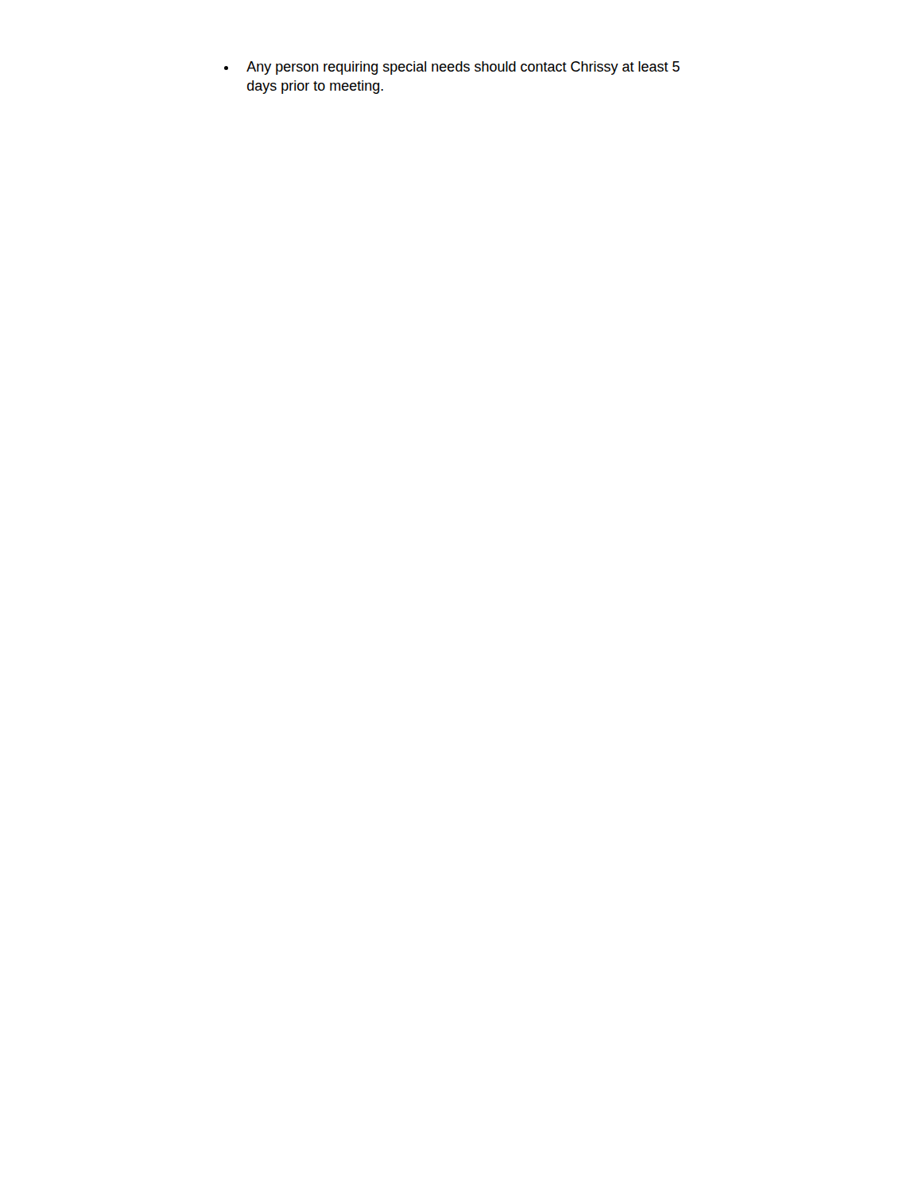Any person requiring special needs should contact Chrissy at least 5 days prior to meeting.